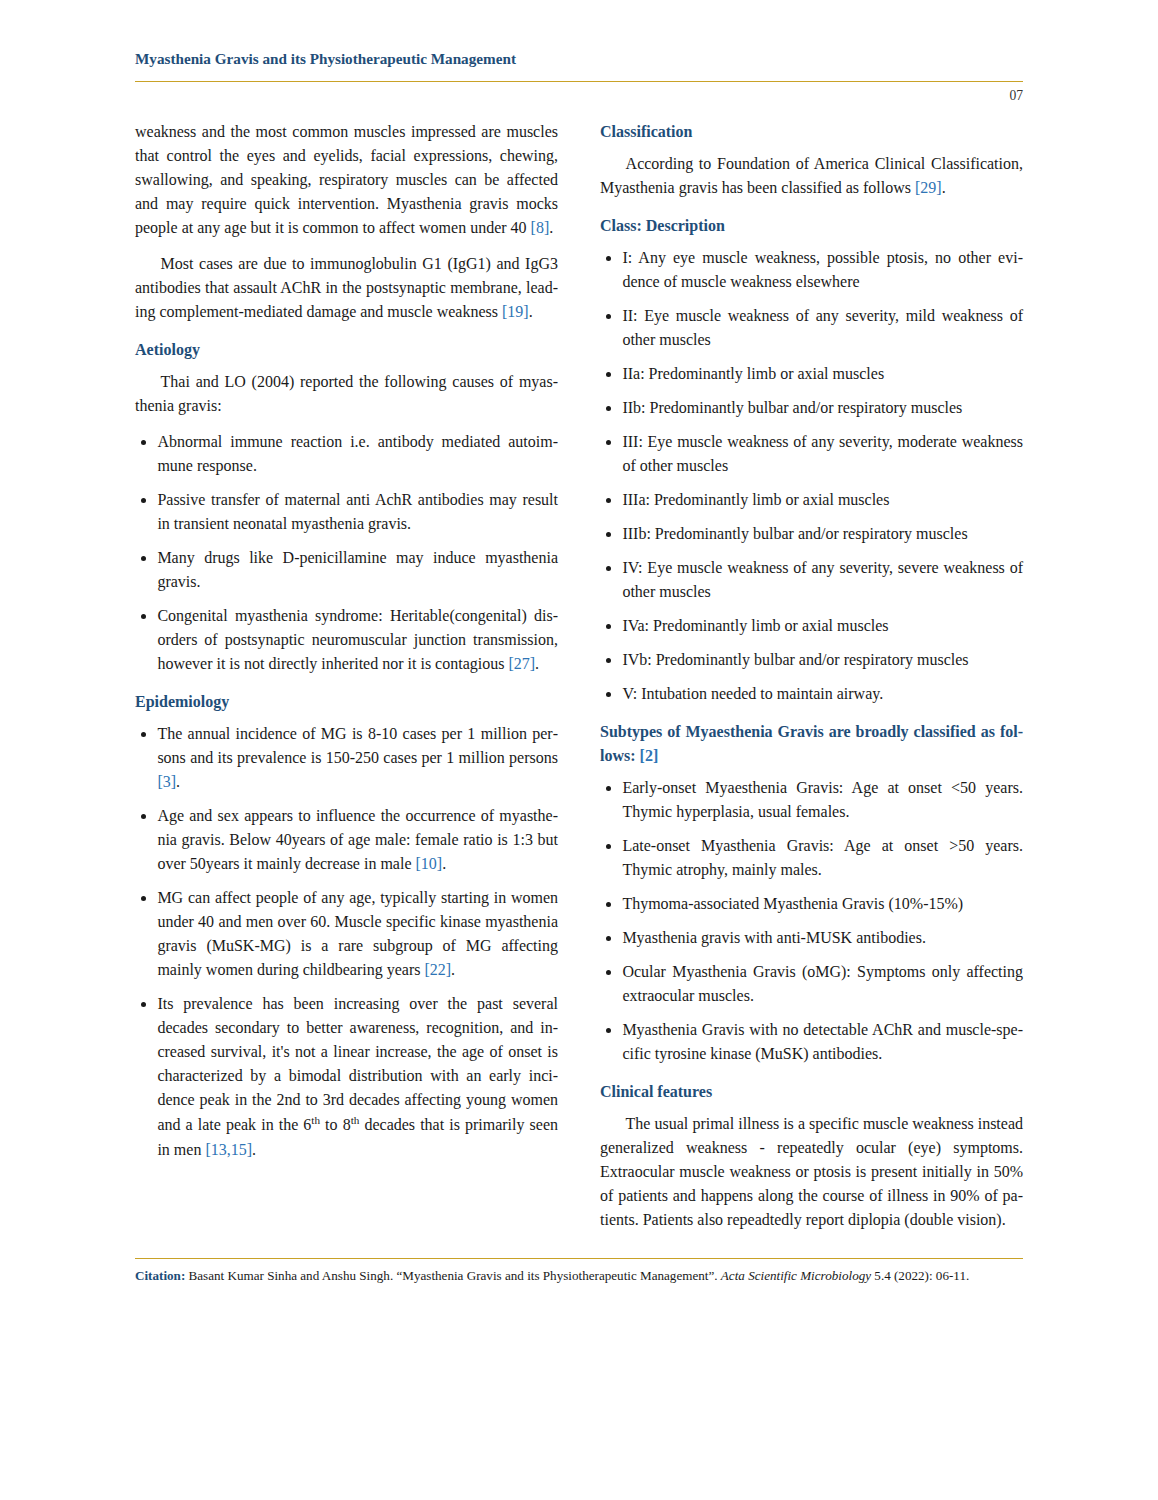Myasthenia Gravis and its Physiotherapeutic Management
07
weakness and the most common muscles impressed are muscles that control the eyes and eyelids, facial expressions, chewing, swallowing, and speaking, respiratory muscles can be affected and may require quick intervention. Myasthenia gravis mocks people at any age but it is common to affect women under 40 [8].
Most cases are due to immunoglobulin G1 (IgG1) and IgG3 antibodies that assault AChR in the postsynaptic membrane, leading complement-mediated damage and muscle weakness [19].
Aetiology
Thai and LO (2004) reported the following causes of myasthenia gravis:
Abnormal immune reaction i.e. antibody mediated autoimmune response.
Passive transfer of maternal anti AchR antibodies may result in transient neonatal myasthenia gravis.
Many drugs like D-penicillamine may induce myasthenia gravis.
Congenital myasthenia syndrome: Heritable(congenital) disorders of postsynaptic neuromuscular junction transmission, however it is not directly inherited nor it is contagious [27].
Epidemiology
The annual incidence of MG is 8-10 cases per 1 million persons and its prevalence is 150-250 cases per 1 million persons [3].
Age and sex appears to influence the occurrence of myasthenia gravis. Below 40years of age male: female ratio is 1:3 but over 50years it mainly decrease in male [10].
MG can affect people of any age, typically starting in women under 40 and men over 60. Muscle specific kinase myasthenia gravis (MuSK-MG) is a rare subgroup of MG affecting mainly women during childbearing years [22].
Its prevalence has been increasing over the past several decades secondary to better awareness, recognition, and increased survival, it's not a linear increase, the age of onset is characterized by a bimodal distribution with an early incidence peak in the 2nd to 3rd decades affecting young women and a late peak in the 6th to 8th decades that is primarily seen in men [13,15].
Classification
According to Foundation of America Clinical Classification, Myasthenia gravis has been classified as follows [29].
Class: Description
I: Any eye muscle weakness, possible ptosis, no other evidence of muscle weakness elsewhere
II: Eye muscle weakness of any severity, mild weakness of other muscles
IIa: Predominantly limb or axial muscles
IIb: Predominantly bulbar and/or respiratory muscles
III: Eye muscle weakness of any severity, moderate weakness of other muscles
IIIa: Predominantly limb or axial muscles
IIIb: Predominantly bulbar and/or respiratory muscles
IV: Eye muscle weakness of any severity, severe weakness of other muscles
IVa: Predominantly limb or axial muscles
IVb: Predominantly bulbar and/or respiratory muscles
V: Intubation needed to maintain airway.
Subtypes of Myaesthenia Gravis are broadly classified as follows: [2]
Early-onset Myaesthenia Gravis: Age at onset <50 years. Thymic hyperplasia, usual females.
Late-onset Myasthenia Gravis: Age at onset >50 years. Thymic atrophy, mainly males.
Thymoma-associated Myasthenia Gravis (10%-15%)
Myasthenia gravis with anti-MUSK antibodies.
Ocular Myasthenia Gravis (oMG): Symptoms only affecting extraocular muscles.
Myasthenia Gravis with no detectable AChR and muscle-specific tyrosine kinase (MuSK) antibodies.
Clinical features
The usual primal illness is a specific muscle weakness instead generalized weakness - repeatedly ocular (eye) symptoms. Extraocular muscle weakness or ptosis is present initially in 50% of patients and happens along the course of illness in 90% of patients. Patients also repeadtedly report diplopia (double vision).
Citation: Basant Kumar Sinha and Anshu Singh. “Myasthenia Gravis and its Physiotherapeutic Management”. Acta Scientific Microbiology 5.4 (2022): 06-11.